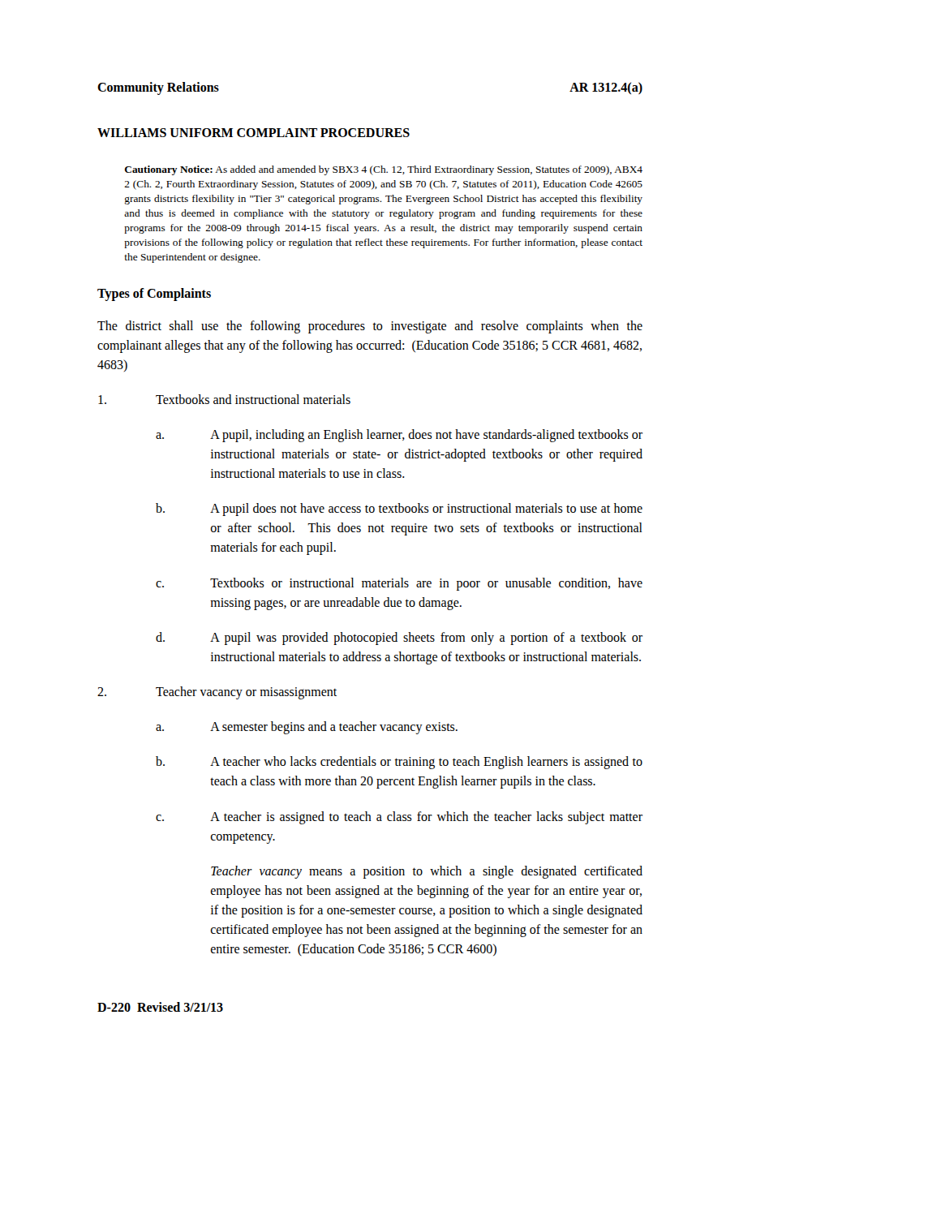Community Relations AR 1312.4(a)
Williams Uniform Complaint Procedures
Cautionary Notice: As added and amended by SBX3 4 (Ch. 12, Third Extraordinary Session, Statutes of 2009), ABX4 2 (Ch. 2, Fourth Extraordinary Session, Statutes of 2009), and SB 70 (Ch. 7, Statutes of 2011), Education Code 42605 grants districts flexibility in "Tier 3" categorical programs. The Evergreen School District has accepted this flexibility and thus is deemed in compliance with the statutory or regulatory program and funding requirements for these programs for the 2008-09 through 2014-15 fiscal years. As a result, the district may temporarily suspend certain provisions of the following policy or regulation that reflect these requirements. For further information, please contact the Superintendent or designee.
Types of Complaints
The district shall use the following procedures to investigate and resolve complaints when the complainant alleges that any of the following has occurred: (Education Code 35186; 5 CCR 4681, 4682, 4683)
Textbooks and instructional materials
A pupil, including an English learner, does not have standards-aligned textbooks or instructional materials or state- or district-adopted textbooks or other required instructional materials to use in class.
A pupil does not have access to textbooks or instructional materials to use at home or after school. This does not require two sets of textbooks or instructional materials for each pupil.
Textbooks or instructional materials are in poor or unusable condition, have missing pages, or are unreadable due to damage.
A pupil was provided photocopied sheets from only a portion of a textbook or instructional materials to address a shortage of textbooks or instructional materials.
Teacher vacancy or misassignment
A semester begins and a teacher vacancy exists.
A teacher who lacks credentials or training to teach English learners is assigned to teach a class with more than 20 percent English learner pupils in the class.
A teacher is assigned to teach a class for which the teacher lacks subject matter competency.
Teacher vacancy means a position to which a single designated certificated employee has not been assigned at the beginning of the year for an entire year or, if the position is for a one-semester course, a position to which a single designated certificated employee has not been assigned at the beginning of the semester for an entire semester. (Education Code 35186; 5 CCR 4600)
D-220 Revised 3/21/13